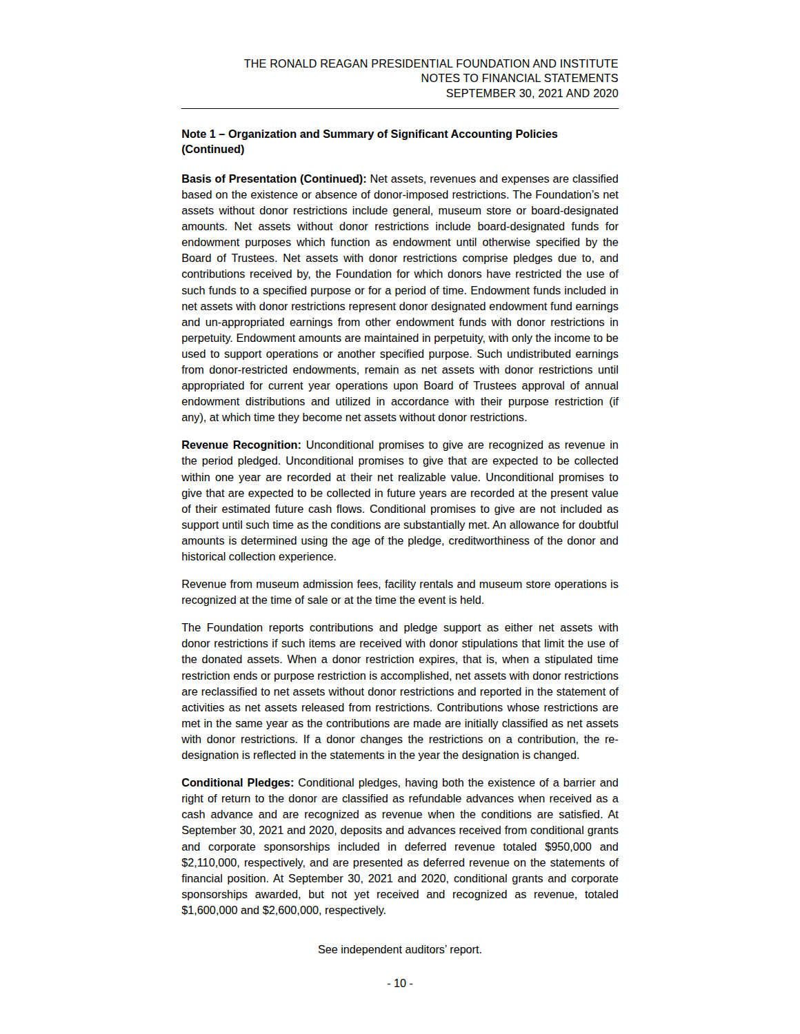The Ronald Reagan Presidential Foundation and Institute
Notes to Financial Statements
September 30, 2021 and 2020
Note 1 – Organization and Summary of Significant Accounting Policies (Continued)
Basis of Presentation (Continued): Net assets, revenues and expenses are classified based on the existence or absence of donor-imposed restrictions. The Foundation’s net assets without donor restrictions include general, museum store or board-designated amounts. Net assets without donor restrictions include board-designated funds for endowment purposes which function as endowment until otherwise specified by the Board of Trustees. Net assets with donor restrictions comprise pledges due to, and contributions received by, the Foundation for which donors have restricted the use of such funds to a specified purpose or for a period of time. Endowment funds included in net assets with donor restrictions represent donor designated endowment fund earnings and un-appropriated earnings from other endowment funds with donor restrictions in perpetuity. Endowment amounts are maintained in perpetuity, with only the income to be used to support operations or another specified purpose. Such undistributed earnings from donor-restricted endowments, remain as net assets with donor restrictions until appropriated for current year operations upon Board of Trustees approval of annual endowment distributions and utilized in accordance with their purpose restriction (if any), at which time they become net assets without donor restrictions.
Revenue Recognition: Unconditional promises to give are recognized as revenue in the period pledged. Unconditional promises to give that are expected to be collected within one year are recorded at their net realizable value. Unconditional promises to give that are expected to be collected in future years are recorded at the present value of their estimated future cash flows. Conditional promises to give are not included as support until such time as the conditions are substantially met. An allowance for doubtful amounts is determined using the age of the pledge, creditworthiness of the donor and historical collection experience.
Revenue from museum admission fees, facility rentals and museum store operations is recognized at the time of sale or at the time the event is held.
The Foundation reports contributions and pledge support as either net assets with donor restrictions if such items are received with donor stipulations that limit the use of the donated assets. When a donor restriction expires, that is, when a stipulated time restriction ends or purpose restriction is accomplished, net assets with donor restrictions are reclassified to net assets without donor restrictions and reported in the statement of activities as net assets released from restrictions. Contributions whose restrictions are met in the same year as the contributions are made are initially classified as net assets with donor restrictions. If a donor changes the restrictions on a contribution, the re-designation is reflected in the statements in the year the designation is changed.
Conditional Pledges: Conditional pledges, having both the existence of a barrier and right of return to the donor are classified as refundable advances when received as a cash advance and are recognized as revenue when the conditions are satisfied. At September 30, 2021 and 2020, deposits and advances received from conditional grants and corporate sponsorships included in deferred revenue totaled $950,000 and $2,110,000, respectively, and are presented as deferred revenue on the statements of financial position. At September 30, 2021 and 2020, conditional grants and corporate sponsorships awarded, but not yet received and recognized as revenue, totaled $1,600,000 and $2,600,000, respectively.
See independent auditors’ report.
- 10 -